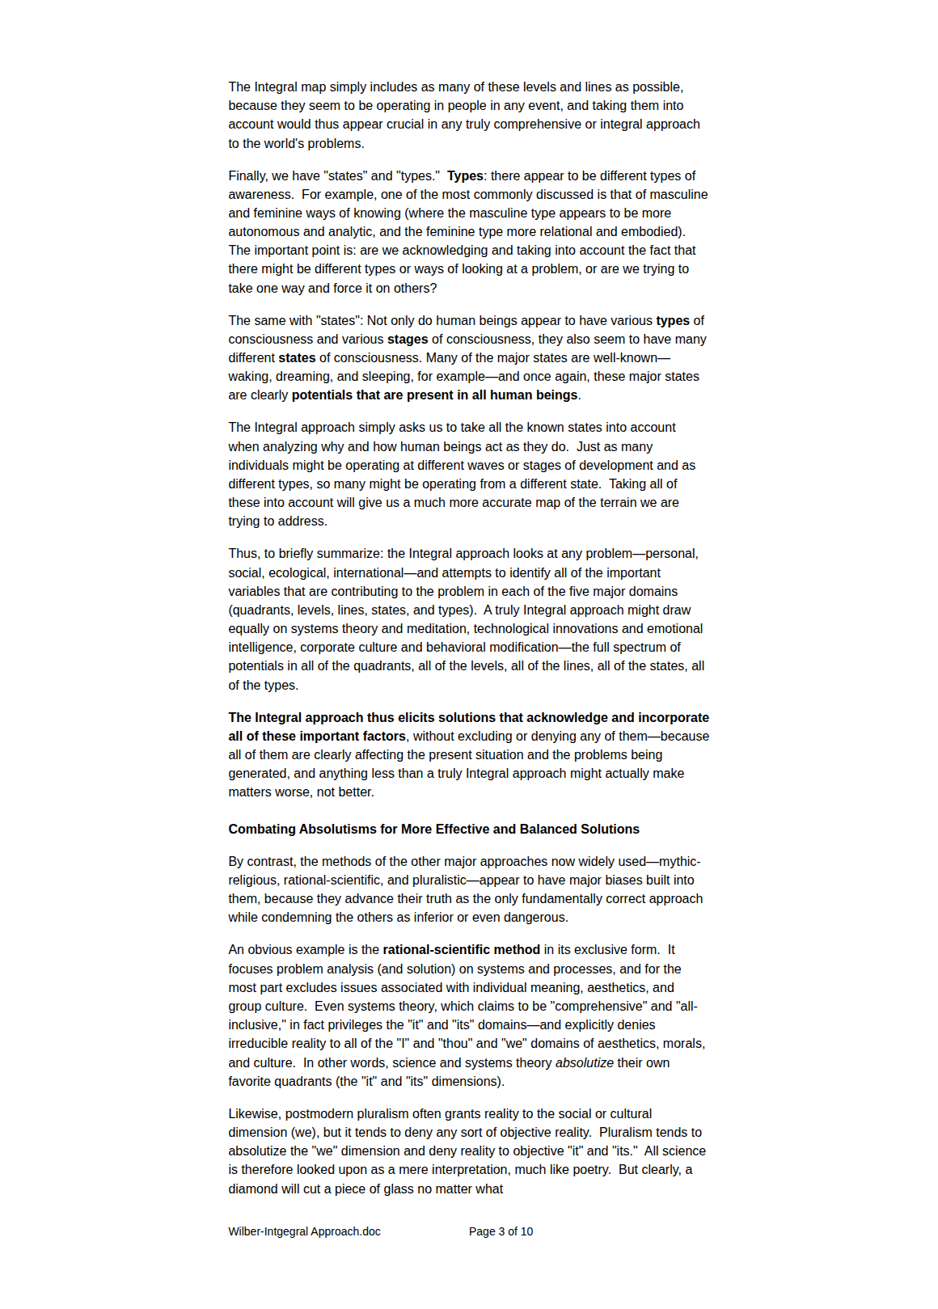The Integral map simply includes as many of these levels and lines as possible, because they seem to be operating in people in any event, and taking them into account would thus appear crucial in any truly comprehensive or integral approach to the world's problems.
Finally, we have "states" and "types." Types: there appear to be different types of awareness. For example, one of the most commonly discussed is that of masculine and feminine ways of knowing (where the masculine type appears to be more autonomous and analytic, and the feminine type more relational and embodied). The important point is: are we acknowledging and taking into account the fact that there might be different types or ways of looking at a problem, or are we trying to take one way and force it on others?
The same with "states": Not only do human beings appear to have various types of consciousness and various stages of consciousness, they also seem to have many different states of consciousness. Many of the major states are well-known—waking, dreaming, and sleeping, for example—and once again, these major states are clearly potentials that are present in all human beings.
The Integral approach simply asks us to take all the known states into account when analyzing why and how human beings act as they do. Just as many individuals might be operating at different waves or stages of development and as different types, so many might be operating from a different state. Taking all of these into account will give us a much more accurate map of the terrain we are trying to address.
Thus, to briefly summarize: the Integral approach looks at any problem—personal, social, ecological, international—and attempts to identify all of the important variables that are contributing to the problem in each of the five major domains (quadrants, levels, lines, states, and types). A truly Integral approach might draw equally on systems theory and meditation, technological innovations and emotional intelligence, corporate culture and behavioral modification—the full spectrum of potentials in all of the quadrants, all of the levels, all of the lines, all of the states, all of the types.
The Integral approach thus elicits solutions that acknowledge and incorporate all of these important factors, without excluding or denying any of them—because all of them are clearly affecting the present situation and the problems being generated, and anything less than a truly Integral approach might actually make matters worse, not better.
Combating Absolutisms for More Effective and Balanced Solutions
By contrast, the methods of the other major approaches now widely used—mythic-religious, rational-scientific, and pluralistic—appear to have major biases built into them, because they advance their truth as the only fundamentally correct approach while condemning the others as inferior or even dangerous.
An obvious example is the rational-scientific method in its exclusive form. It focuses problem analysis (and solution) on systems and processes, and for the most part excludes issues associated with individual meaning, aesthetics, and group culture. Even systems theory, which claims to be "comprehensive" and "all-inclusive," in fact privileges the "it" and "its" domains—and explicitly denies irreducible reality to all of the "I" and "thou" and "we" domains of aesthetics, morals, and culture. In other words, science and systems theory absolutize their own favorite quadrants (the "it" and "its" dimensions).
Likewise, postmodern pluralism often grants reality to the social or cultural dimension (we), but it tends to deny any sort of objective reality. Pluralism tends to absolutize the "we" dimension and deny reality to objective "it" and "its." All science is therefore looked upon as a mere interpretation, much like poetry. But clearly, a diamond will cut a piece of glass no matter what
Wilber-Intgegral Approach.doc Page 3 of 10